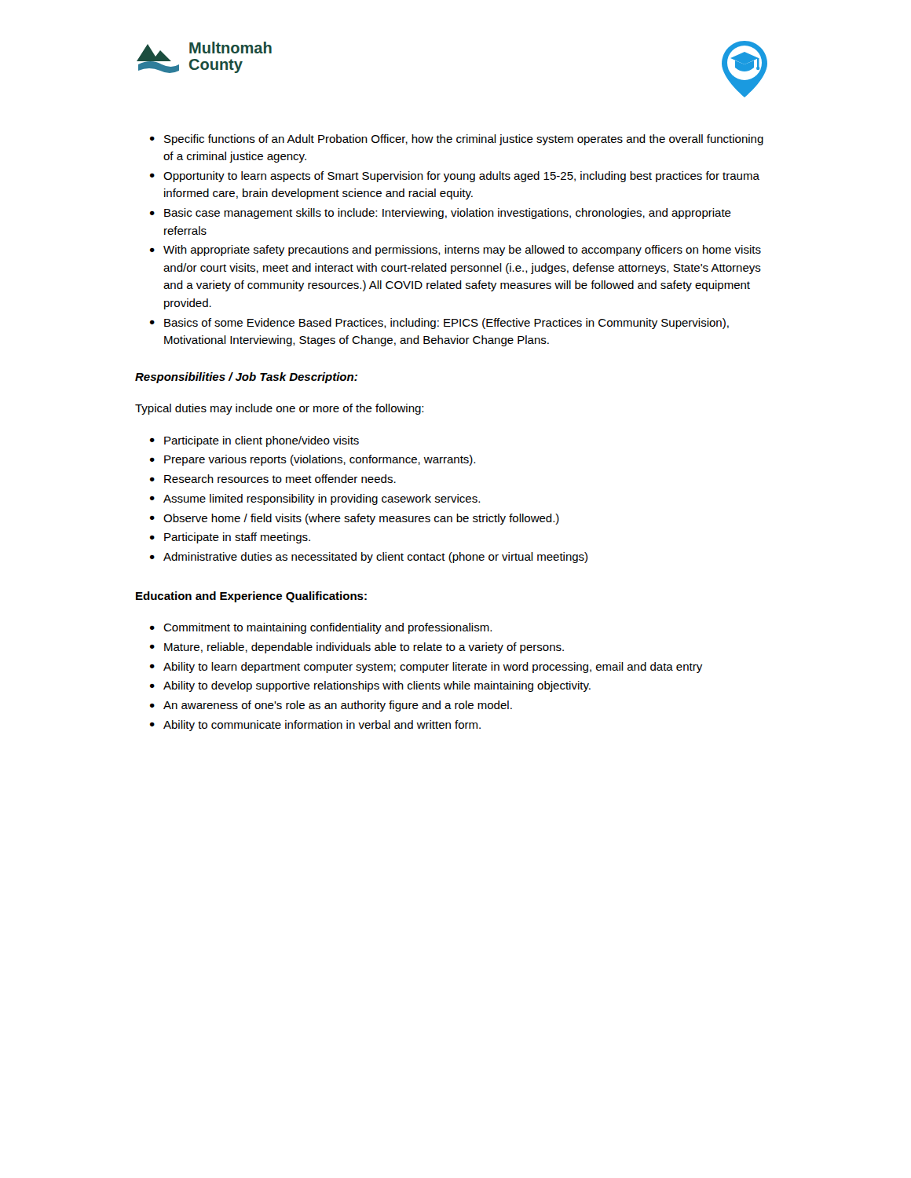Multnomah
County
Specific functions of an Adult Probation Officer, how the criminal justice system operates and the overall functioning of a criminal justice agency.
Opportunity to learn aspects of Smart Supervision for young adults aged 15-25, including best practices for trauma informed care, brain development science and racial equity.
Basic case management skills to include: Interviewing, violation investigations, chronologies, and appropriate referrals
With appropriate safety precautions and permissions, interns may be allowed to accompany officers on home visits and/or court visits, meet and interact with court-related personnel (i.e., judges, defense attorneys, State's Attorneys and a variety of community resources.) All COVID related safety measures will be followed and safety equipment provided.
Basics of some Evidence Based Practices, including: EPICS (Effective Practices in Community Supervision), Motivational Interviewing, Stages of Change, and Behavior Change Plans.
Responsibilities / Job Task Description:
Typical duties may include one or more of the following:
Participate in client phone/video visits
Prepare various reports (violations, conformance, warrants).
Research resources to meet offender needs.
Assume limited responsibility in providing casework services.
Observe home / field visits (where safety measures can be strictly followed.)
Participate in staff meetings.
Administrative duties as necessitated by client contact (phone or virtual meetings)
Education and Experience Qualifications:
Commitment to maintaining confidentiality and professionalism.
Mature, reliable, dependable individuals able to relate to a variety of persons.
Ability to learn department computer system; computer literate in word processing, email and data entry
Ability to develop supportive relationships with clients while maintaining objectivity.
An awareness of one's role as an authority figure and a role model.
Ability to communicate information in verbal and written form.